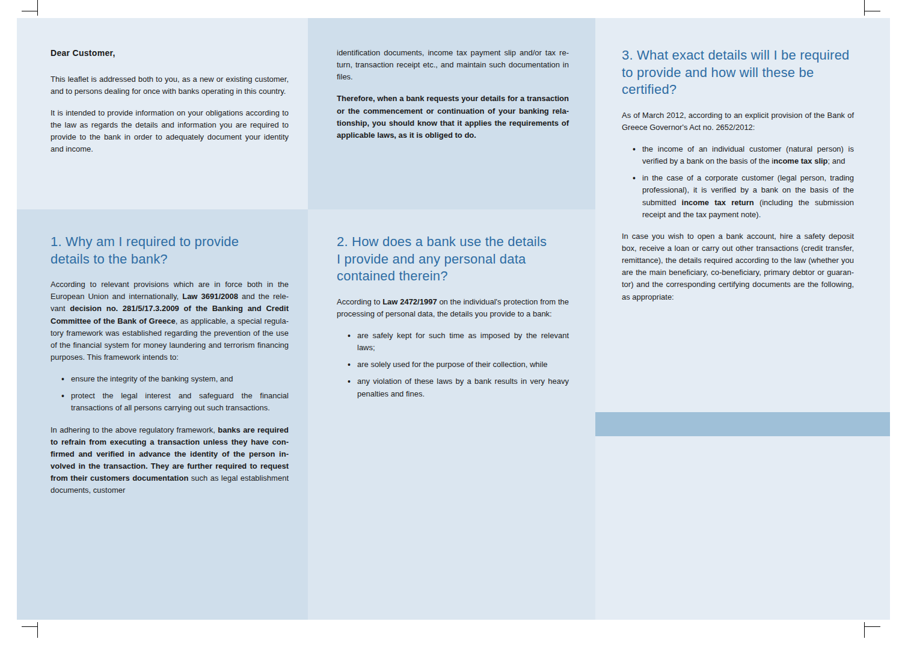Dear Customer,
This leaflet is addressed both to you, as a new or existing customer, and to persons dealing for once with banks operating in this country.
It is intended to provide information on your obligations according to the law as regards the details and information you are required to provide to the bank in order to adequately document your identity and income.
1. Why am I required to provide
details to the bank?
According to relevant provisions which are in force both in the European Union and internationally, Law 3691/2008 and the relevant decision no. 281/5/17.3.2009 of the Banking and Credit Committee of the Bank of Greece, as applicable, a special regulatory framework was established regarding the prevention of the use of the financial system for money laundering and terrorism financing purposes. This framework intends to:
ensure the integrity of the banking system, and
protect the legal interest and safeguard the financial transactions of all persons carrying out such transactions.
In adhering to the above regulatory framework, banks are required to refrain from executing a transaction unless they have confirmed and verified in advance the identity of the person involved in the transaction. They are further required to request from their customers documentation such as legal establishment documents, customer
identification documents, income tax payment slip and/or tax return, transaction receipt etc., and maintain such documentation in files.
Therefore, when a bank requests your details for a transaction or the commencement or continuation of your banking relationship, you should know that it applies the requirements of applicable laws, as it is obliged to do.
2. How does a bank use the details
I provide and any personal data
contained therein?
According to Law 2472/1997 on the individual's protection from the processing of personal data, the details you provide to a bank:
are safely kept for such time as imposed by the relevant laws;
are solely used for the purpose of their collection, while
any violation of these laws by a bank results in very heavy penalties and fines.
3. What exact details will I be required
to provide and how will these be
certified?
As of March 2012, according to an explicit provision of the Bank of Greece Governor's Act no. 2652/2012:
the income of an individual customer (natural person) is verified by a bank on the basis of the income tax slip; and
in the case of a corporate customer (legal person, trading professional), it is verified by a bank on the basis of the submitted income tax return (including the submission receipt and the tax payment note).
In case you wish to open a bank account, hire a safety deposit box, receive a loan or carry out other transactions (credit transfer, remittance), the details required according to the law (whether you are the main beneficiary, co-beneficiary, primary debtor or guarantor) and the corresponding certifying documents are the following, as appropriate: